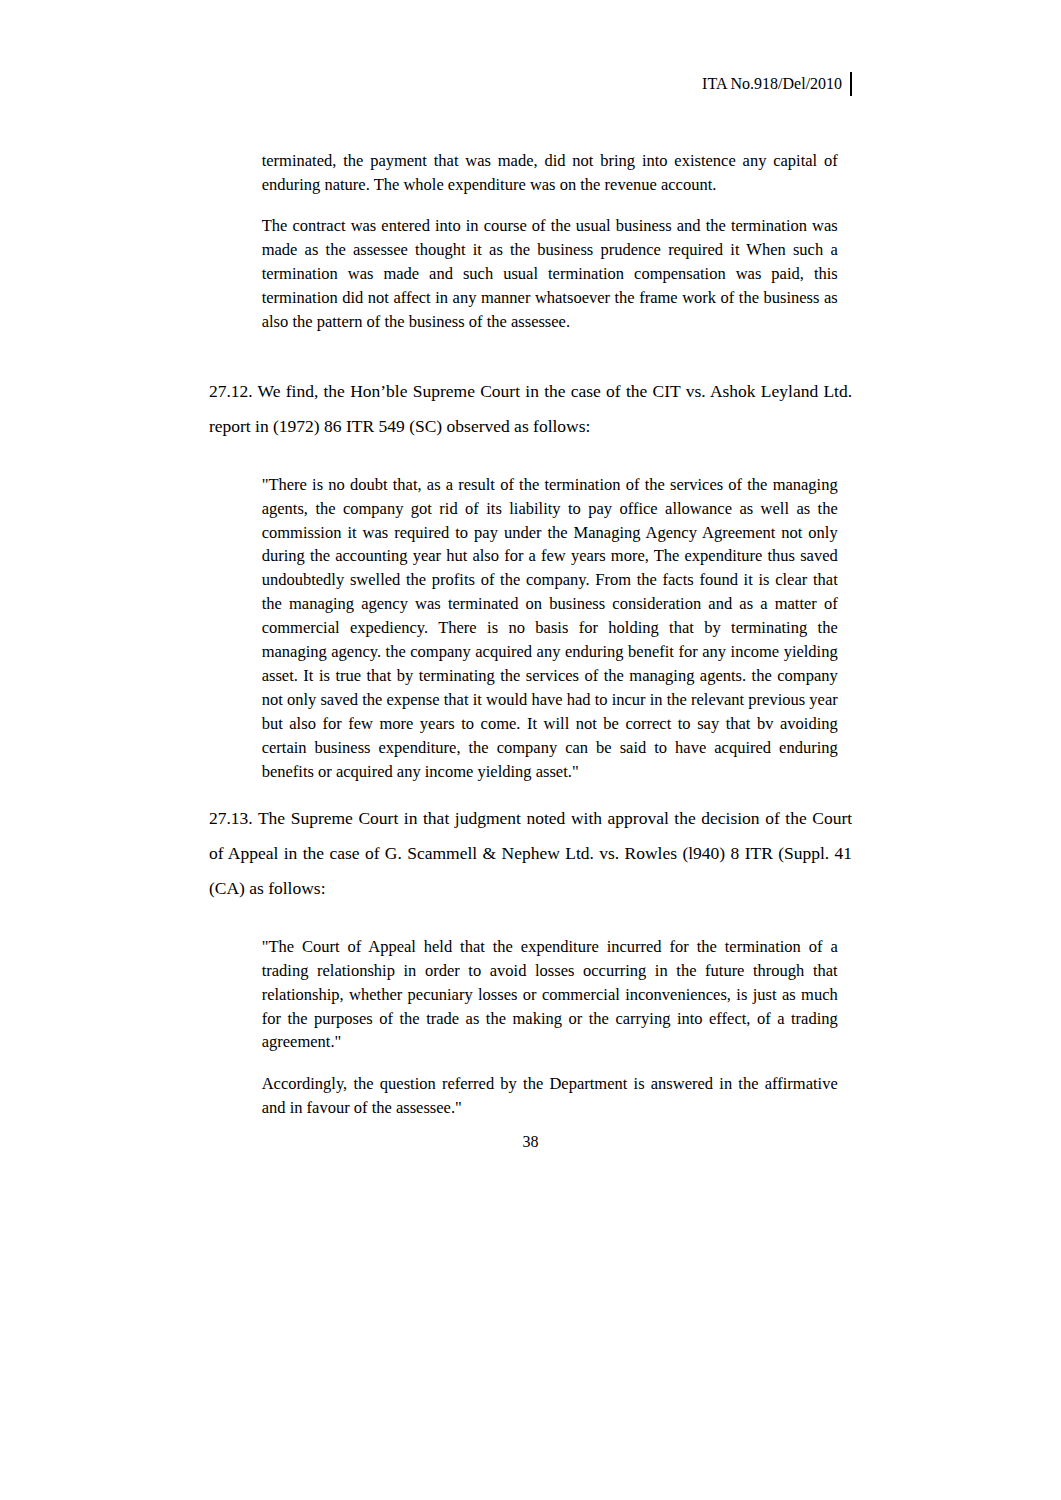ITA No.918/Del/2010
terminated, the payment that was made, did not bring into existence any capital of enduring nature. The whole expenditure was on the revenue account.
The contract was entered into in course of the usual business and the termination was made as the assessee thought it as the business prudence required it When such a termination was made and such usual termination compensation was paid, this termination did not affect in any manner whatsoever the frame work of the business as also the pattern of the business of the assessee.
27.12. We find, the Hon’ble Supreme Court in the case of the CIT vs. Ashok Leyland Ltd. report in (1972) 86 ITR 549 (SC) observed as follows:
"There is no doubt that, as a result of the termination of the services of the managing agents, the company got rid of its liability to pay office allowance as well as the commission it was required to pay under the Managing Agency Agreement not only during the accounting year hut also for a few years more, The expenditure thus saved undoubtedly swelled the profits of the company. From the facts found it is clear that the managing agency was terminated on business consideration and as a matter of commercial expediency. There is no basis for holding that by terminating the managing agency. the company acquired any enduring benefit for any income yielding asset. It is true that by terminating the services of the managing agents. the company not only saved the expense that it would have had to incur in the relevant previous year but also for few more years to come. It will not be correct to say that bv avoiding certain business expenditure, the company can be said to have acquired enduring benefits or acquired any income yielding asset."
27.13. The Supreme Court in that judgment noted with approval the decision of the Court of Appeal in the case of G. Scammell & Nephew Ltd. vs. Rowles (l940) 8 ITR (Suppl. 41 (CA) as follows:
"The Court of Appeal held that the expenditure incurred for the termination of a trading relationship in order to avoid losses occurring in the future through that relationship, whether pecuniary losses or commercial inconveniences, is just as much for the purposes of the trade as the making or the carrying into effect, of a trading agreement."
Accordingly, the question referred by the Department is answered in the affirmative and in favour of the assessee."
38